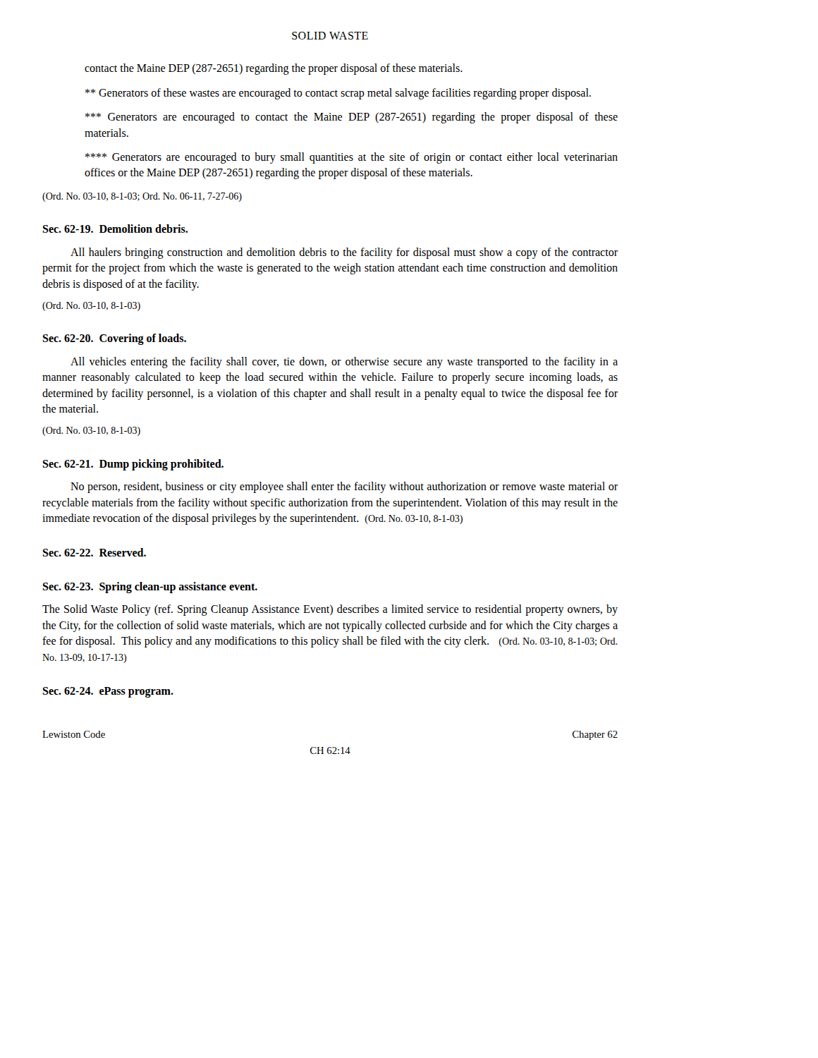SOLID WASTE
contact the Maine DEP (287-2651) regarding the proper disposal of these materials.
** Generators of these wastes are encouraged to contact scrap metal salvage facilities regarding proper disposal.
*** Generators are encouraged to contact the Maine DEP (287-2651) regarding the proper disposal of these materials.
**** Generators are encouraged to bury small quantities at the site of origin or contact either local veterinarian offices or the Maine DEP (287-2651) regarding the proper disposal of these materials.
(Ord. No. 03-10, 8-1-03; Ord. No. 06-11, 7-27-06)
Sec. 62-19. Demolition debris.
All haulers bringing construction and demolition debris to the facility for disposal must show a copy of the contractor permit for the project from which the waste is generated to the weigh station attendant each time construction and demolition debris is disposed of at the facility.
(Ord. No. 03-10, 8-1-03)
Sec. 62-20. Covering of loads.
All vehicles entering the facility shall cover, tie down, or otherwise secure any waste transported to the facility in a manner reasonably calculated to keep the load secured within the vehicle. Failure to properly secure incoming loads, as determined by facility personnel, is a violation of this chapter and shall result in a penalty equal to twice the disposal fee for the material.
(Ord. No. 03-10, 8-1-03)
Sec. 62-21. Dump picking prohibited.
No person, resident, business or city employee shall enter the facility without authorization or remove waste material or recyclable materials from the facility without specific authorization from the superintendent. Violation of this may result in the immediate revocation of the disposal privileges by the superintendent. (Ord. No. 03-10, 8-1-03)
Sec. 62-22. Reserved.
Sec. 62-23. Spring clean-up assistance event.
The Solid Waste Policy (ref. Spring Cleanup Assistance Event) describes a limited service to residential property owners, by the City, for the collection of solid waste materials, which are not typically collected curbside and for which the City charges a fee for disposal. This policy and any modifications to this policy shall be filed with the city clerk. (Ord. No. 03-10, 8-1-03; Ord. No. 13-09, 10-17-13)
Sec. 62-24. ePass program.
Lewiston Code Chapter 62
CH 62:14